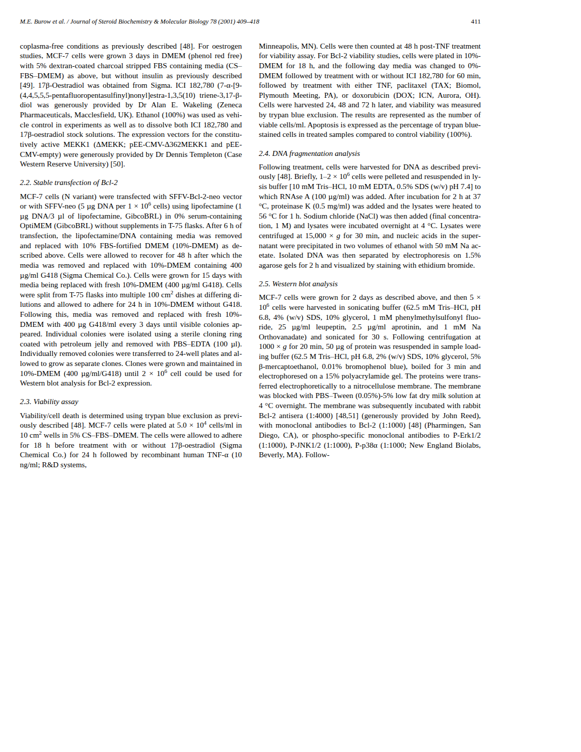M.E. Burow et al. / Journal of Steroid Biochemistry & Molecular Biology 78 (2001) 409–418 411
coplasma-free conditions as previously described [48]. For oestrogen studies, MCF-7 cells were grown 3 days in DMEM (phenol red free) with 5% dextran-coated charcoal stripped FBS containing media (CS–FBS–DMEM) as above, but without insulin as previously described [49]. 17β-Oestradiol was obtained from Sigma. ICI 182,780 (7-α-[9-(4,4,5,5,5-pentafluoropentasulfinyl)nonyl]estra-1,3,5(10) triene-3,17-β-diol was generously provided by Dr Alan E. Wakeling (Zeneca Pharmaceuticals, Macclesfield, UK). Ethanol (100%) was used as vehicle control in experiments as well as to dissolve both ICI 182,780 and 17β-oestradiol stock solutions. The expression vectors for the constitutively active MEKK1 (ΔMEKK; pEE-CMV-Δ362MEKK1 and pEE-CMV-empty) were generously provided by Dr Dennis Templeton (Case Western Reserve University) [50].
2.2. Stable transfection of Bcl-2
MCF-7 cells (N variant) were transfected with SFFV-Bcl-2-neo vector or with SFFV-neo (5 µg DNA per 1 × 106 cells) using lipofectamine (1 µg DNA/3 µl of lipofectamine, GibcoBRL) in 0% serum-containing OptiMEM (GibcoBRL) without supplements in T-75 flasks. After 6 h of transfection, the lipofectamine/DNA containing media was removed and replaced with 10% FBS-fortified DMEM (10%-DMEM) as described above. Cells were allowed to recover for 48 h after which the media was removed and replaced with 10%-DMEM containing 400 µg/ml G418 (Sigma Chemical Co.). Cells were grown for 15 days with media being replaced with fresh 10%-DMEM (400 µg/ml G418). Cells were split from T-75 flasks into multiple 100 cm2 dishes at differing dilutions and allowed to adhere for 24 h in 10%-DMEM without G418. Following this, media was removed and replaced with fresh 10%-DMEM with 400 µg G418/ml every 3 days until visible colonies appeared. Individual colonies were isolated using a sterile cloning ring coated with petroleum jelly and removed with PBS–EDTA (100 µl). Individually removed colonies were transferred to 24-well plates and allowed to grow as separate clones. Clones were grown and maintained in 10%-DMEM (400 µg/ml/G418) until 2 × 106 cell could be used for Western blot analysis for Bcl-2 expression.
2.3. Viability assay
Viability/cell death is determined using trypan blue exclusion as previously described [48]. MCF-7 cells were plated at 5.0 × 104 cells/ml in 10 cm2 wells in 5% CS–FBS–DMEM. The cells were allowed to adhere for 18 h before treatment with or without 17β-oestradiol (Sigma Chemical Co.) for 24 h followed by recombinant human TNF-α (10 ng/ml; R&D systems,
Minneapolis, MN). Cells were then counted at 48 h post-TNF treatment for viability assay. For Bcl-2 viability studies, cells were plated in 10%-DMEM for 18 h, and the following day media was changed to 0%-DMEM followed by treatment with or without ICI 182,780 for 60 min, followed by treatment with either TNF, paclitaxel (TAX; Biomol, Plymouth Meeting, PA), or doxorubicin (DOX; ICN, Aurora, OH). Cells were harvested 24, 48 and 72 h later, and viability was measured by trypan blue exclusion. The results are represented as the number of viable cells/ml. Apoptosis is expressed as the percentage of trypan blue-stained cells in treated samples compared to control viability (100%).
2.4. DNA fragmentation analysis
Following treatment, cells were harvested for DNA as described previously [48]. Briefly, 1–2 × 106 cells were pelleted and resuspended in lysis buffer [10 mM Tris–HCl, 10 mM EDTA, 0.5% SDS (w/v) pH 7.4] to which RNAse A (100 µg/ml) was added. After incubation for 2 h at 37 °C, proteinase K (0.5 mg/ml) was added and the lysates were heated to 56 °C for 1 h. Sodium chloride (NaCl) was then added (final concentration, 1 M) and lysates were incubated overnight at 4 °C. Lysates were centrifuged at 15,000 × g for 30 min, and nucleic acids in the supernatant were precipitated in two volumes of ethanol with 50 mM Na acetate. Isolated DNA was then separated by electrophoresis on 1.5% agarose gels for 2 h and visualized by staining with ethidium bromide.
2.5. Western blot analysis
MCF-7 cells were grown for 2 days as described above, and then 5 × 106 cells were harvested in sonicating buffer (62.5 mM Tris–HCl, pH 6.8, 4% (w/v) SDS, 10% glycerol, 1 mM phenylmethylsulfonyl fluoride, 25 µg/ml leupeptin, 2.5 µg/ml aprotinin, and 1 mM Na Orthovanadate) and sonicated for 30 s. Following centrifugation at 1000 × g for 20 min, 50 µg of protein was resuspended in sample loading buffer (62.5 M Tris–HCl, pH 6.8, 2% (w/v) SDS, 10% glycerol, 5% β-mercaptoethanol, 0.01% bromophenol blue), boiled for 3 min and electrophoresed on a 15% polyacrylamide gel. The proteins were transferred electrophoretically to a nitrocellulose membrane. The membrane was blocked with PBS–Tween (0.05%)-5% low fat dry milk solution at 4 °C overnight. The membrane was subsequently incubated with rabbit Bcl-2 antisera (1:4000) [48,51] (generously provided by John Reed), with monoclonal antibodies to Bcl-2 (1:1000) [48] (Pharmingen, San Diego, CA), or phospho-specific monoclonal antibodies to P-Erk1/2 (1:1000), P-JNK1/2 (1:1000), P-p38α (1:1000; New England Biolabs, Beverly, MA). Follow-